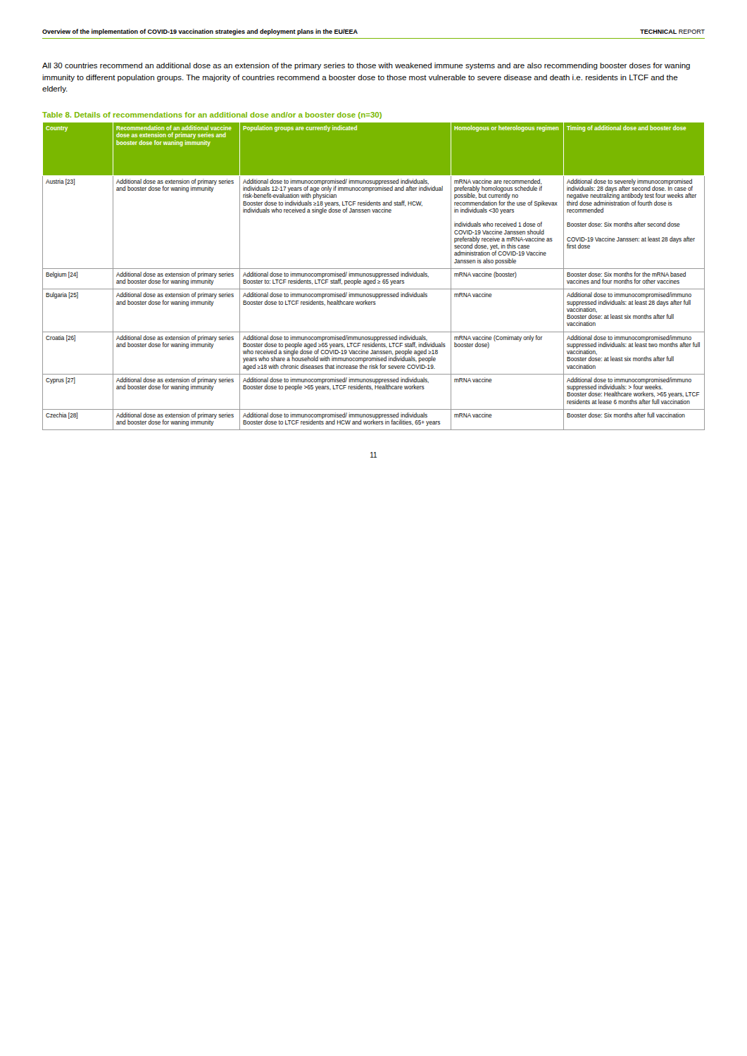TECHNICAL REPORT Overview of the implementation of COVID-19 vaccination strategies and deployment plans in the EU/EEA
All 30 countries recommend an additional dose as an extension of the primary series to those with weakened immune systems and are also recommending booster doses for waning immunity to different population groups. The majority of countries recommend a booster dose to those most vulnerable to severe disease and death i.e. residents in LTCF and the elderly.
Table 8. Details of recommendations for an additional dose and/or a booster dose (n=30)
| Country | Recommendation of an additional vaccine dose as extension of primary series and booster dose for waning immunity | Population groups are currently indicated | Homologous or heterologous regimen | Timing of additional dose and booster dose |
| --- | --- | --- | --- | --- |
| Austria [23] | Additional dose as extension of primary series and booster dose for waning immunity | Additional dose to immunocompromised/ immunosuppressed individuals, individuals 12-17 years of age only if immunocompromised and after individual risk-benefit-evaluation with physician Booster dose to individuals ≥18 years, LTCF residents and staff, HCW, individuals who received a single dose of Janssen vaccine | mRNA vaccine are recommended, preferably homologous schedule if possible, but currently no recommendation for the use of Spikevax in individuals <30 years individuals who received 1 dose of COVID-19 Vaccine Janssen should preferably receive a mRNA-vaccine as second dose, yet, in this case administration of COVID-19 Vaccine Janssen is also possible | Additional dose to severely immunocompromised individuals: 28 days after second dose. In case of negative neutralizing antibody test four weeks after third dose administration of fourth dose is recommended Booster dose: Six months after second dose COVID-19 Vaccine Janssen: at least 28 days after first dose |
| Belgium [24] | Additional dose as extension of primary series and booster dose for waning immunity | Additional dose to immunocompromised/ immunosuppressed individuals, Booster to: LTCF residents, LTCF staff, people aged ≥ 65 years | mRNA vaccine (booster) | Booster dose: Six months for the mRNA based vaccines and four months for other vaccines |
| Bulgaria [25] | Additional dose as extension of primary series and booster dose for waning immunity | Additional dose to immunocompromised/ immunosuppressed individuals Booster dose to LTCF residents, healthcare workers | mRNA vaccine | Additional dose to immunocompromised/immuno suppressed individuals: at least 28 days after full vaccination, Booster dose: at least six months after full vaccination |
| Croatia [26] | Additional dose as extension of primary series and booster dose for waning immunity | Additional dose to immunocompromised/immunosuppressed individuals, Booster dose to people aged ≥65 years, LTCF residents, LTCF staff, individuals who received a single dose of COVID-19 Vaccine Janssen, people aged ≥18 years who share a household with immunocompromised individuals, people aged ≥18 with chronic diseases that increase the risk for severe COVID-19. | mRNA vaccine (Comirnaty only for booster dose) | Additional dose to immunocompromised/immuno suppressed individuals: at least two months after full vaccination, Booster dose: at least six months after full vaccination |
| Cyprus [27] | Additional dose as extension of primary series and booster dose for waning immunity | Additional dose to immunocompromised/ immunosuppressed individuals, Booster dose to people >65 years, LTCF residents, Healthcare workers | mRNA vaccine | Additional dose to immunocompromised/immuno suppressed individuals: > four weeks. Booster dose: Healthcare workers, >65 years, LTCF residents at lease 6 months after full vaccination |
| Czechia [28] | Additional dose as extension of primary series and booster dose for waning immunity | Additional dose to immunocompromised/ immunosuppressed individuals Booster dose to LTCF residents and HCW and workers in facilities, 65+ years | mRNA vaccine | Booster dose: Six months after full vaccination |
11